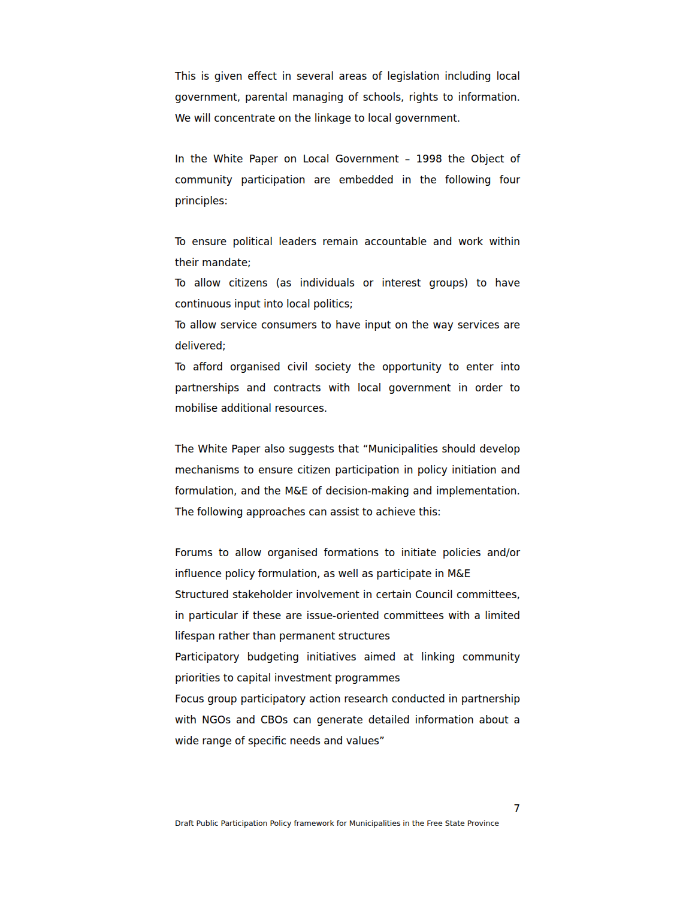This is given effect in several areas of legislation including local government, parental managing of schools, rights to information. We will concentrate on the linkage to local government.
In the White Paper on Local Government – 1998 the Object of community participation are embedded in the following four principles:
To ensure political leaders remain accountable and work within their mandate;
To allow citizens (as individuals or interest groups) to have continuous input into local politics;
To allow service consumers to have input on the way services are delivered;
To afford organised civil society the opportunity to enter into partnerships and contracts with local government in order to mobilise additional resources.
The White Paper also suggests that “Municipalities should develop mechanisms to ensure citizen participation in policy initiation and formulation, and the M&E of decision-making and implementation. The following approaches can assist to achieve this:
Forums to allow organised formations to initiate policies and/or influence policy formulation, as well as participate in M&E
Structured stakeholder involvement in certain Council committees, in particular if these are issue-oriented committees with a limited lifespan rather than permanent structures
Participatory budgeting initiatives aimed at linking community priorities to capital investment programmes
Focus group participatory action research conducted in partnership with NGOs and CBOs can generate detailed information about a wide range of specific needs and values”
7
Draft Public Participation Policy framework for Municipalities in the Free State Province